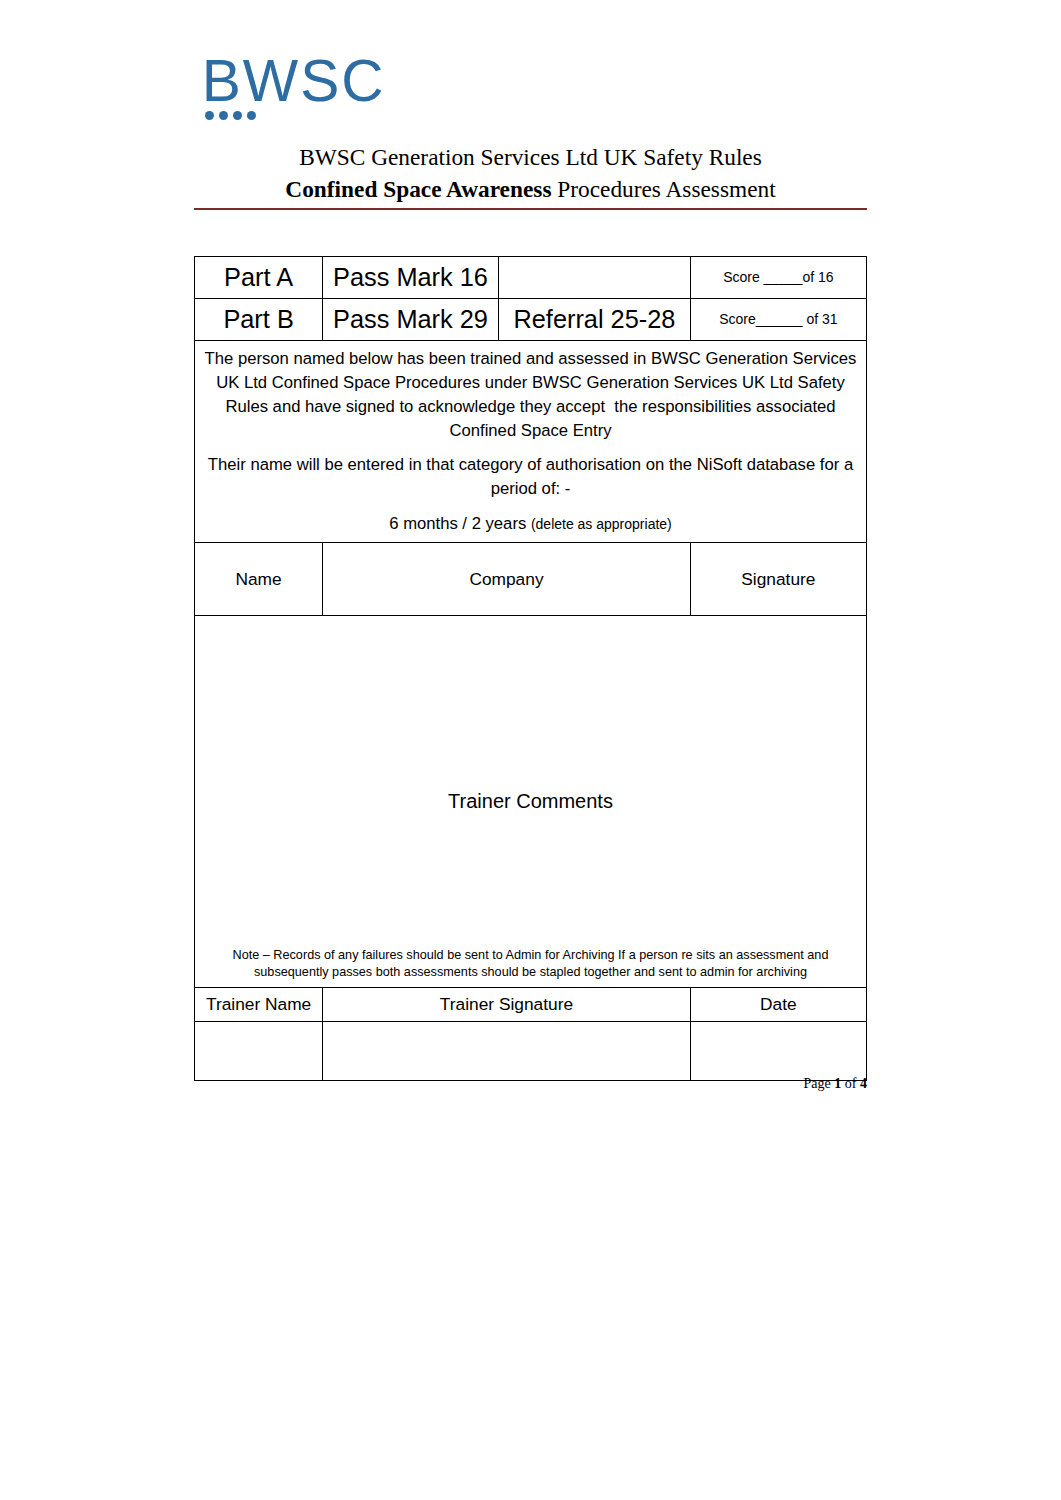BWSC
BWSC Generation Services Ltd UK Safety Rules
Confined Space Awareness Procedures Assessment
| Part A | Pass Mark 16 | | Score _____of 16 |
| Part B | Pass Mark 29 | Referral 25-28 | Score______ of 31 |
| The person named below has been trained and assessed in BWSC Generation Services UK Ltd Confined Space Procedures under BWSC Generation Services UK Ltd Safety Rules and have signed to acknowledge they accept the responsibilities associated Confined Space Entry Their name will be entered in that category of authorisation on the NiSoft database for a period of: - 6 months / 2 years (delete as appropriate) |
| Name | Company | Signature |
| Trainer Comments Note – Records of any failures should be sent to Admin for Archiving If a person re sits an assessment and subsequently passes both assessments should be stapled together and sent to admin for archiving |
| Trainer Name | Trainer Signature | Date |
Page 1 of 4